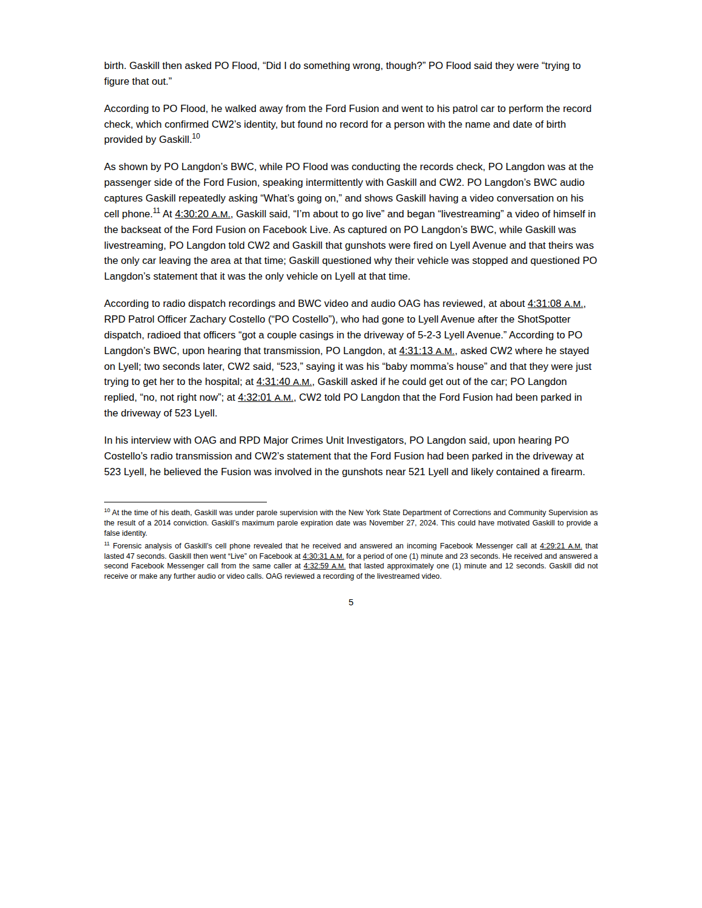birth. Gaskill then asked PO Flood, “Did I do something wrong, though?” PO Flood said they were “trying to figure that out.”
According to PO Flood, he walked away from the Ford Fusion and went to his patrol car to perform the record check, which confirmed CW2’s identity, but found no record for a person with the name and date of birth provided by Gaskill.10
As shown by PO Langdon’s BWC, while PO Flood was conducting the records check, PO Langdon was at the passenger side of the Ford Fusion, speaking intermittently with Gaskill and CW2. PO Langdon’s BWC audio captures Gaskill repeatedly asking “What’s going on,” and shows Gaskill having a video conversation on his cell phone.11 At 4:30:20 A.M., Gaskill said, “I’m about to go live” and began “livestreaming” a video of himself in the backseat of the Ford Fusion on Facebook Live. As captured on PO Langdon’s BWC, while Gaskill was livestreaming, PO Langdon told CW2 and Gaskill that gunshots were fired on Lyell Avenue and that theirs was the only car leaving the area at that time; Gaskill questioned why their vehicle was stopped and questioned PO Langdon’s statement that it was the only vehicle on Lyell at that time.
According to radio dispatch recordings and BWC video and audio OAG has reviewed, at about 4:31:08 A.M., RPD Patrol Officer Zachary Costello (“PO Costello”), who had gone to Lyell Avenue after the ShotSpotter dispatch, radioed that officers “got a couple casings in the driveway of 5-2-3 Lyell Avenue.” According to PO Langdon’s BWC, upon hearing that transmission, PO Langdon, at 4:31:13 A.M., asked CW2 where he stayed on Lyell; two seconds later, CW2 said, “523,” saying it was his “baby momma’s house” and that they were just trying to get her to the hospital; at 4:31:40 A.M., Gaskill asked if he could get out of the car; PO Langdon replied, “no, not right now”; at 4:32:01 A.M., CW2 told PO Langdon that the Ford Fusion had been parked in the driveway of 523 Lyell.
In his interview with OAG and RPD Major Crimes Unit Investigators, PO Langdon said, upon hearing PO Costello’s radio transmission and CW2’s statement that the Ford Fusion had been parked in the driveway at 523 Lyell, he believed the Fusion was involved in the gunshots near 521 Lyell and likely contained a firearm.
10 At the time of his death, Gaskill was under parole supervision with the New York State Department of Corrections and Community Supervision as the result of a 2014 conviction. Gaskill’s maximum parole expiration date was November 27, 2024. This could have motivated Gaskill to provide a false identity.
11 Forensic analysis of Gaskill’s cell phone revealed that he received and answered an incoming Facebook Messenger call at 4:29:21 A.M. that lasted 47 seconds. Gaskill then went “Live” on Facebook at 4:30:31 A.M. for a period of one (1) minute and 23 seconds. He received and answered a second Facebook Messenger call from the same caller at 4:32:59 A.M. that lasted approximately one (1) minute and 12 seconds. Gaskill did not receive or make any further audio or video calls. OAG reviewed a recording of the livestreamed video.
5